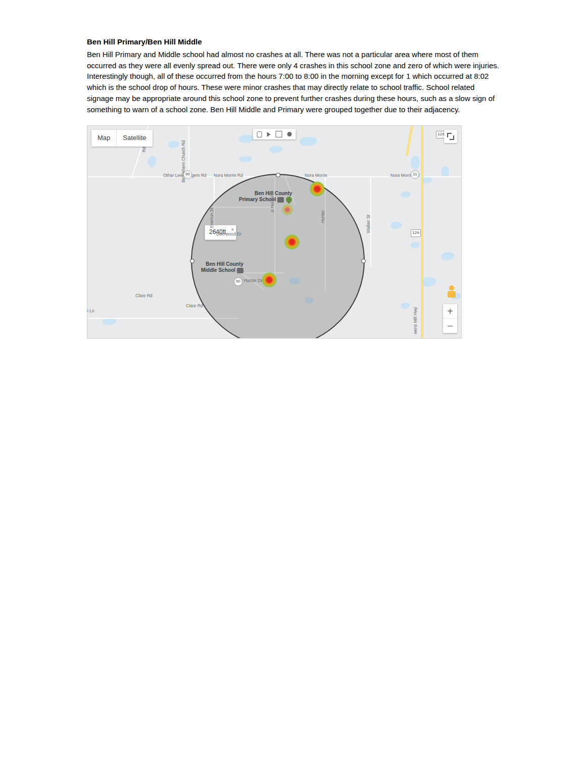Ben Hill Primary/Ben Hill Middle
Ben Hill Primary and Middle school had almost no crashes at all. There was not a particular area where most of them occurred as they were all evenly spread out. There were only 4 crashes in this school zone and zero of which were injuries. Interestingly though, all of these occurred from the hours 7:00 to 8:00 in the morning except for 1 which occurred at 8:02 which is the school drop of hours. These were minor crashes that may directly relate to school traffic. School related signage may be appropriate around this school zone to prevent further crashes during these hours, such as a slow sign of something to warn of a school zone. Ben Hill Middle and Primary were grouped together due to their adjacency.
2640ft×
Ben Hill County
Primary School
Ben Hill County
Middle School
Othar Lee Rodgers Rd
Nora Morris Rd
Nora Morris
Nora Morris Rd
Deerwood Dr
Jr Hunter Dr
Clare Rd
Clare Rd
i Ln
Bethlehem Church Rd
Rd
Everrun St
Jr Hunter
Hunter
Walker St
wens Mill Hwy
90
90
11
129
129
Map Satellite
+
−